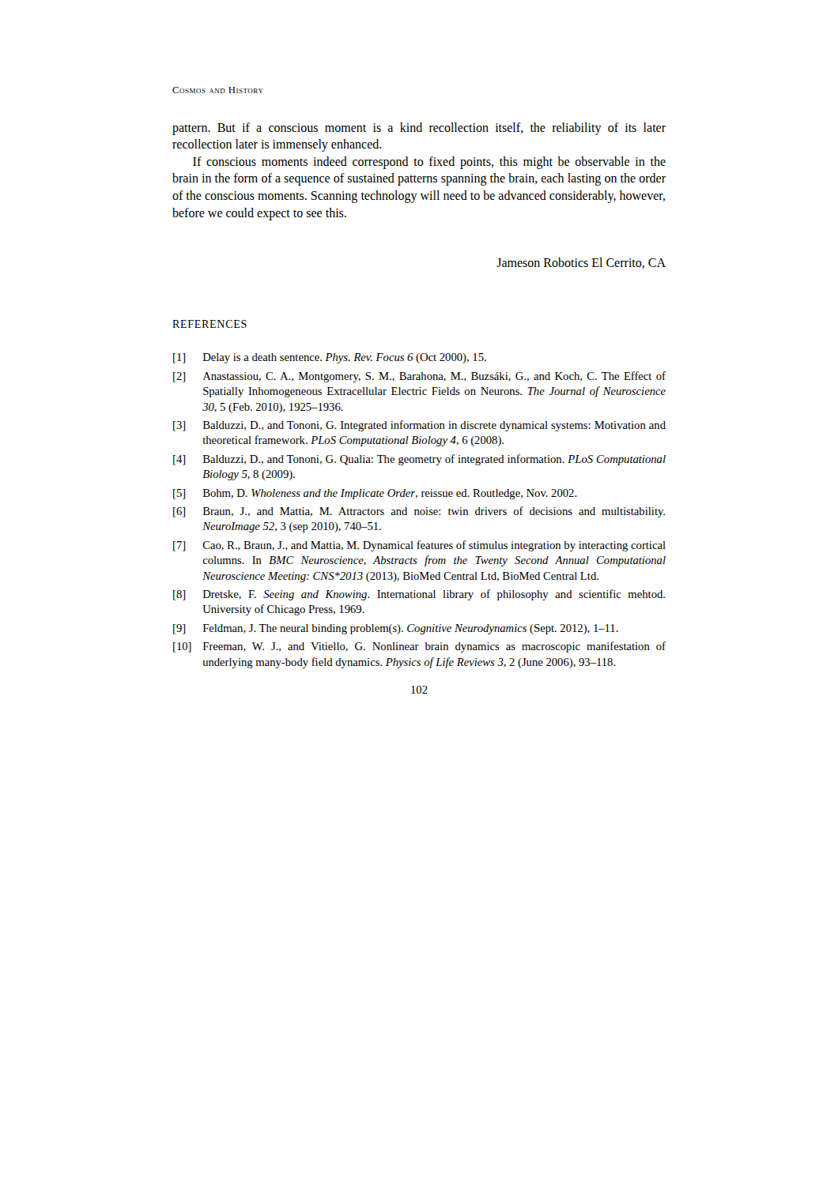Cosmos and History
pattern. But if a conscious moment is a kind recollection itself, the reliability of its later recollection later is immensely enhanced.
If conscious moments indeed correspond to fixed points, this might be observable in the brain in the form of a sequence of sustained patterns spanning the brain, each lasting on the order of the conscious moments. Scanning technology will need to be advanced considerably, however, before we could expect to see this.
Jameson Robotics El Cerrito, CA
REFERENCES
[1] Delay is a death sentence. Phys. Rev. Focus 6 (Oct 2000), 15.
[2] Anastassiou, C. A., Montgomery, S. M., Barahona, M., Buzsáki, G., and Koch, C. The Effect of Spatially Inhomogeneous Extracellular Electric Fields on Neurons. The Journal of Neuroscience 30, 5 (Feb. 2010), 1925–1936.
[3] Balduzzi, D., and Tononi, G. Integrated information in discrete dynamical systems: Motivation and theoretical framework. PLoS Computational Biology 4, 6 (2008).
[4] Balduzzi, D., and Tononi, G. Qualia: The geometry of integrated information. PLoS Computational Biology 5, 8 (2009).
[5] Bohm, D. Wholeness and the Implicate Order, reissue ed. Routledge, Nov. 2002.
[6] Braun, J., and Mattia, M. Attractors and noise: twin drivers of decisions and multistability. NeuroImage 52, 3 (sep 2010), 740–51.
[7] Cao, R., Braun, J., and Mattia, M. Dynamical features of stimulus integration by interacting cortical columns. In BMC Neuroscience, Abstracts from the Twenty Second Annual Computational Neuroscience Meeting: CNS*2013 (2013), BioMed Central Ltd, BioMed Central Ltd.
[8] Dretske, F. Seeing and Knowing. International library of philosophy and scientific mehtod. University of Chicago Press, 1969.
[9] Feldman, J. The neural binding problem(s). Cognitive Neurodynamics (Sept. 2012), 1–11.
[10] Freeman, W. J., and Vitiello, G. Nonlinear brain dynamics as macroscopic manifestation of underlying many-body field dynamics. Physics of Life Reviews 3, 2 (June 2006), 93–118.
102